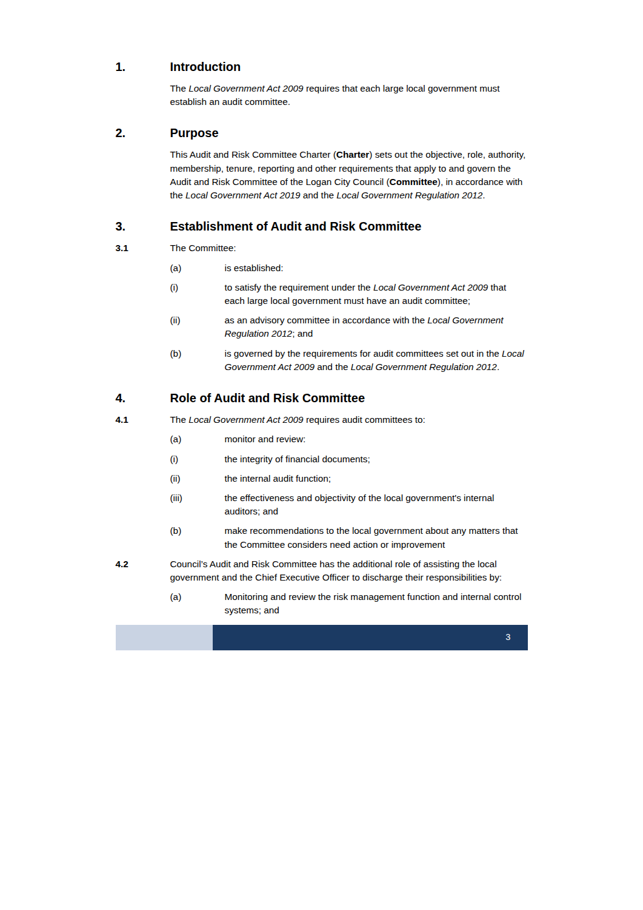1.
Introduction
The Local Government Act 2009 requires that each large local government must establish an audit committee.
2.
Purpose
This Audit and Risk Committee Charter (Charter) sets out the objective, role, authority, membership, tenure, reporting and other requirements that apply to and govern the Audit and Risk Committee of the Logan City Council (Committee), in accordance with the Local Government Act 2019 and the Local Government Regulation 2012.
3.
Establishment of Audit and Risk Committee
3.1
The Committee:
(a)
is established:
(i)
to satisfy the requirement under the Local Government Act 2009 that each large local government must have an audit committee;
(ii)
as an advisory committee in accordance with the Local Government Regulation 2012; and
(b)
is governed by the requirements for audit committees set out in the Local Government Act 2009 and the Local Government Regulation 2012.
4.
Role of Audit and Risk Committee
4.1
The Local Government Act 2009 requires audit committees to:
(a)
monitor and review:
(i)
the integrity of financial documents;
(ii)
the internal audit function;
(iii)
the effectiveness and objectivity of the local government's internal auditors; and
(b)
make recommendations to the local government about any matters that the Committee considers need action or improvement
4.2
Council’s Audit and Risk Committee has the additional role of assisting the local government and the Chief Executive Officer to discharge their responsibilities by:
(a)
Monitoring and review the risk management function and internal control systems; and
(b)
Providing an independent and objective forum to promote transparency, accountability and ethical behaviour and culture.
3